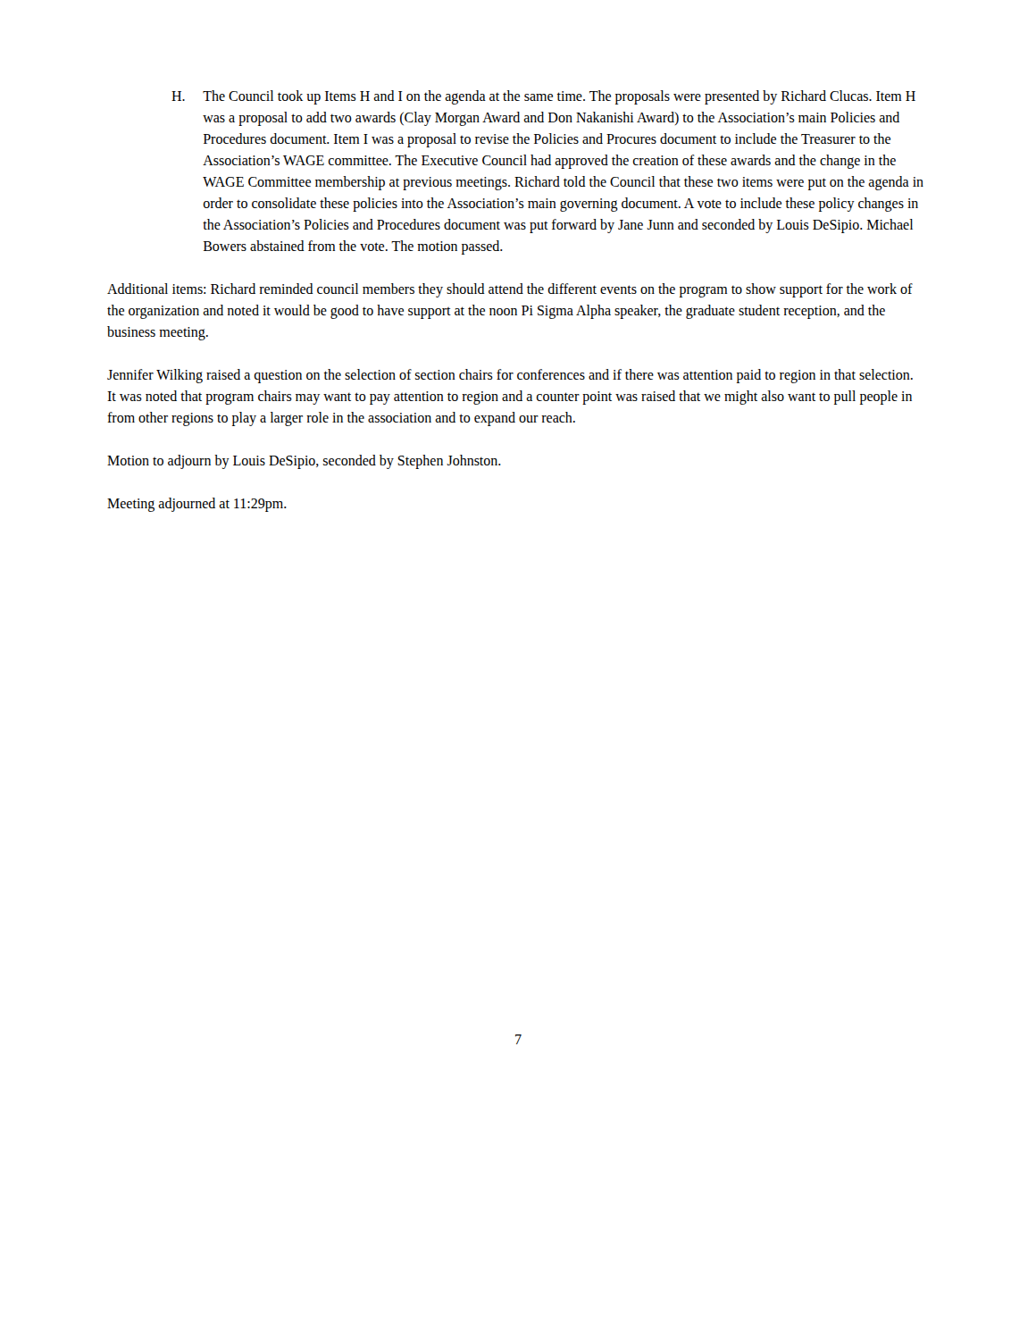H.
The Council took up Items H and I on the agenda at the same time. The proposals were presented by Richard Clucas. Item H was a proposal to add two awards (Clay Morgan Award and Don Nakanishi Award) to the Association’s main Policies and Procedures document. Item I was a proposal to revise the Policies and Procures document to include the Treasurer to the Association’s WAGE committee. The Executive Council had approved the creation of these awards and the change in the WAGE Committee membership at previous meetings. Richard told the Council that these two items were put on the agenda in order to consolidate these policies into the Association’s main governing document. A vote to include these policy changes in the Association’s Policies and Procedures document was put forward by Jane Junn and seconded by Louis DeSipio. Michael Bowers abstained from the vote. The motion passed.
Additional items: Richard reminded council members they should attend the different events on the program to show support for the work of the organization and noted it would be good to have support at the noon Pi Sigma Alpha speaker, the graduate student reception, and the business meeting.
Jennifer Wilking raised a question on the selection of section chairs for conferences and if there was attention paid to region in that selection. It was noted that program chairs may want to pay attention to region and a counter point was raised that we might also want to pull people in from other regions to play a larger role in the association and to expand our reach.
Motion to adjourn by Louis DeSipio, seconded by Stephen Johnston.
Meeting adjourned at 11:29pm.
7